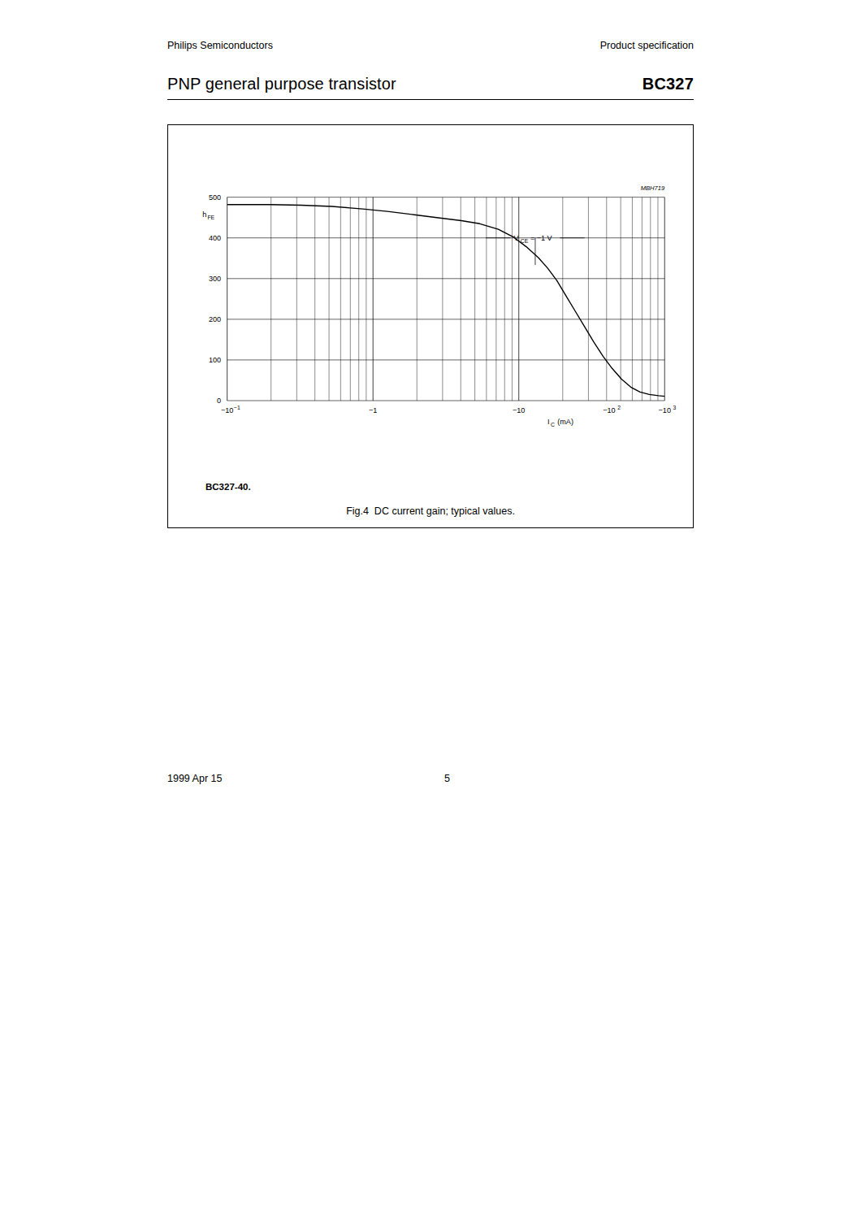Philips Semiconductors
Product specification
PNP general purpose transistor
BC327
V CE = −1 V 500 400 300 200 100 0 h FE −10 −1 −1 −10 −10 2 −10 3 I C (mA) MBH719
BC327-40.
Fig.4 DC current gain; typical values.
1999 Apr 15
5